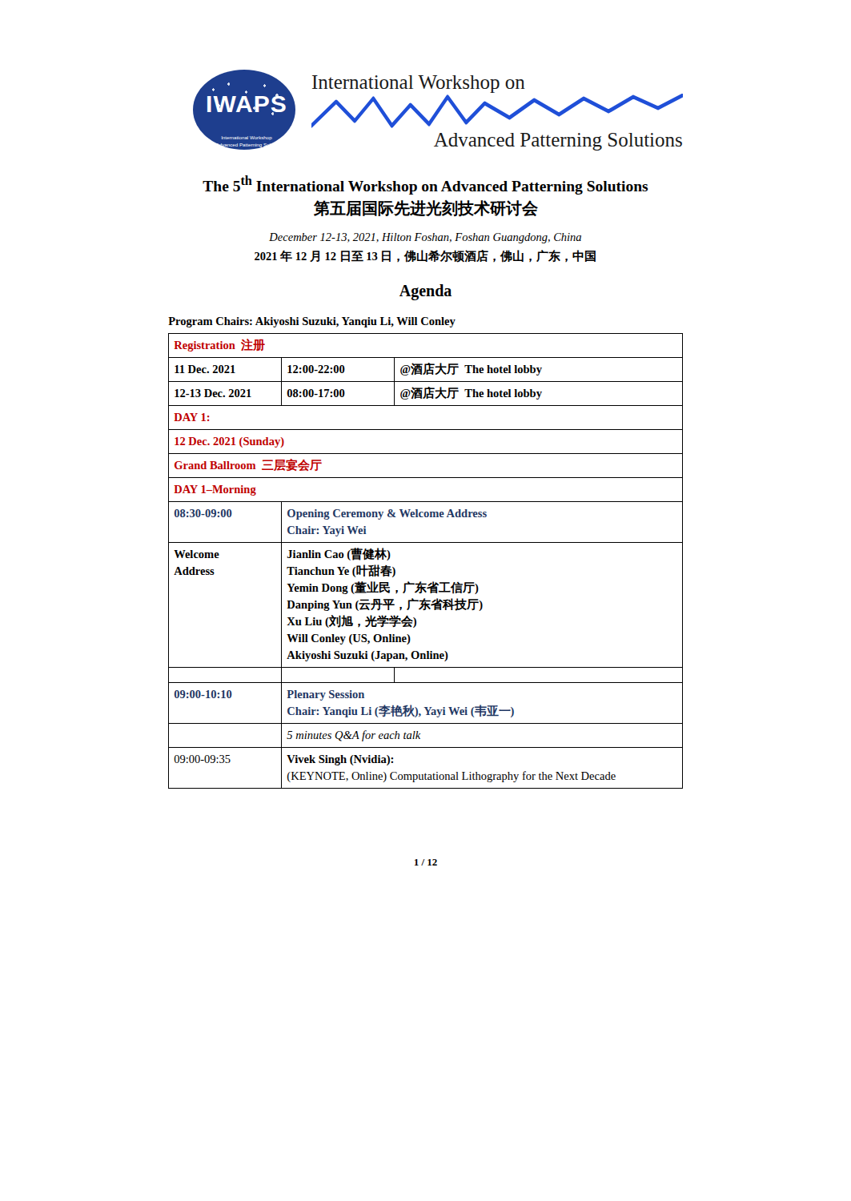IWAPS
International Workshop
on Advanced Patterning Solutions
International Workshop on
Advanced Patterning Solutions
The 5th International Workshop on Advanced Patterning Solutions
第五届国际先进光刻技术研讨会
December 12-13, 2021, Hilton Foshan, Foshan Guangdong, China
2021 年 12 月 12 日至 13 日，佛山希尔顿酒店，佛山，广东，中国
Agenda
Program Chairs: Akiyoshi Suzuki, Yanqiu Li, Will Conley
| Registration 注册 |
| 11 Dec. 2021 | 12:00-22:00 | @酒店大厅 The hotel lobby |
| 12-13 Dec. 2021 | 08:00-17:00 | @酒店大厅 The hotel lobby |
| DAY 1: |
| 12 Dec. 2021 (Sunday) |
| Grand Ballroom 三层宴会厅 |
| DAY 1–Morning |
| 08:30-09:00 | Opening Ceremony & Welcome Address Chair: Yayi Wei |
| Welcome Address | Jianlin Cao (曹健林) Tianchun Ye (叶甜春) Yemin Dong (董业民，广东省工信厅) Danping Yun (云丹平，广东省科技厅) Xu Liu (刘旭，光学学会) Will Conley (US, Online) Akiyoshi Suzuki (Japan, Online) |
| 09:00-10:10 | Plenary Session Chair: Yanqiu Li (李艳秋), Yayi Wei (韦亚一) |
| | 5 minutes Q&A for each talk |
| 09:00-09:35 | Vivek Singh (Nvidia): (KEYNOTE, Online) Computational Lithography for the Next Decade |
1 / 12